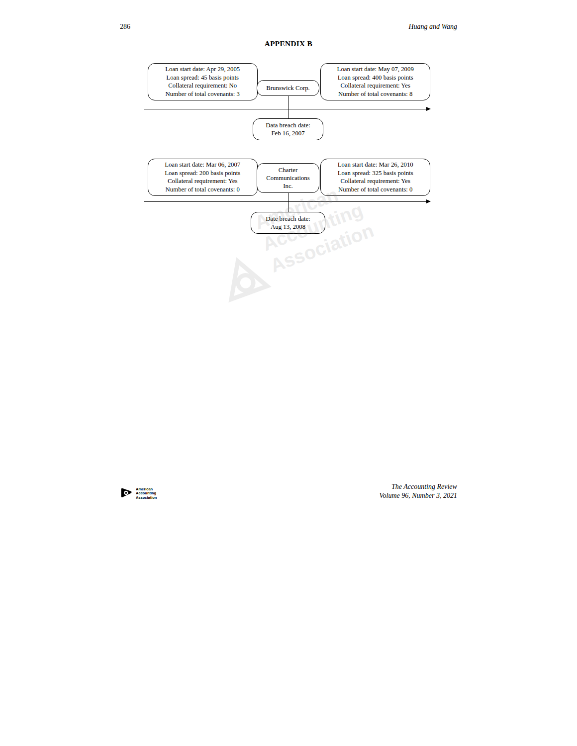286
Huang and Wang
APPENDIX B
Loan start date: Apr 29, 2005
Loan spread: 45 basis points
Collateral requirement: No
Number of total covenants: 3
Brunswick Corp.
Loan start date: May 07, 2009
Loan spread: 400 basis points
Collateral requirement: Yes
Number of total covenants: 8
Data breach date:
Feb 16, 2007
Loan start date: Mar 06, 2007
Loan spread: 200 basis points
Collateral requirement: Yes
Number of total covenants: 0
Charter
Communications
Inc.
Loan start date: Mar 26, 2010
Loan spread: 325 basis points
Collateral requirement: Yes
Number of total covenants: 0
Date breach date:
Aug 13, 2008
American Accounting Association
American
Accounting
Association
The Accounting Review
Volume 96, Number 3, 2021